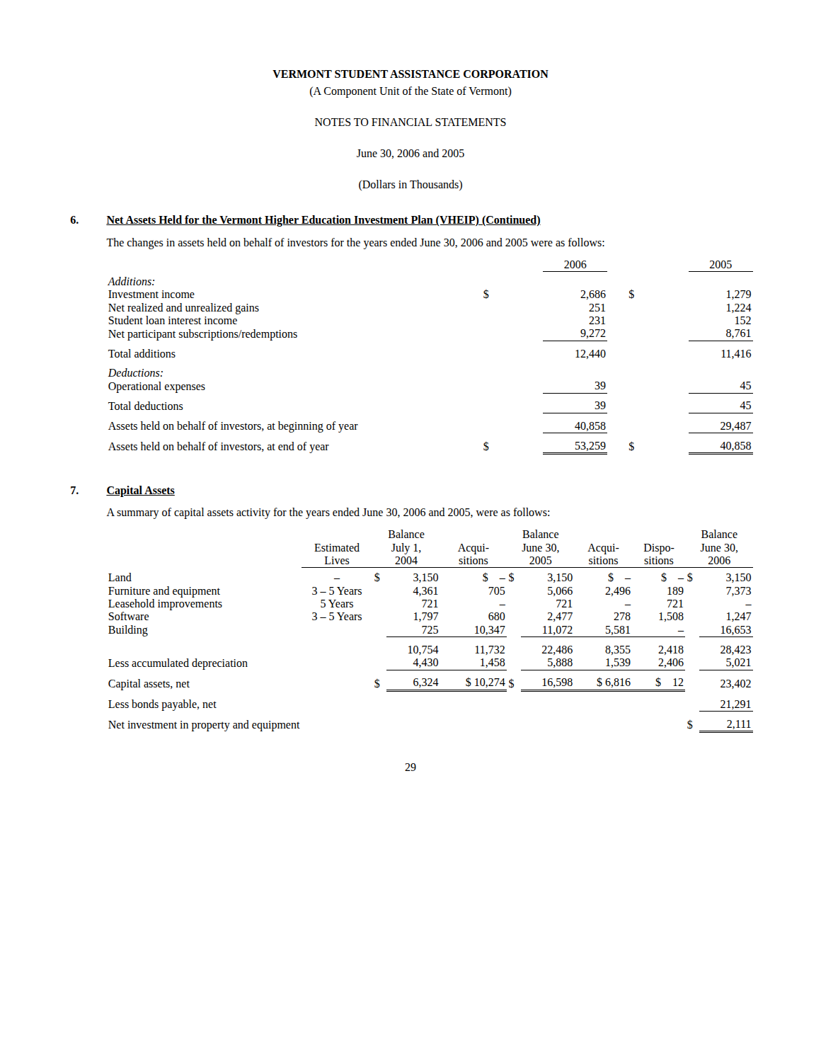VERMONT STUDENT ASSISTANCE CORPORATION
(A Component Unit of the State of Vermont)
NOTES TO FINANCIAL STATEMENTS
June 30, 2006 and 2005
(Dollars in Thousands)
6.
Net Assets Held for the Vermont Higher Education Investment Plan (VHEIP) (Continued)
The changes in assets held on behalf of investors for the years ended June 30, 2006 and 2005 were as follows:
| | | 2006 | | | 2005 |
| Additions: | | | | | |
| Investment income | $ | 2,686 | | $ | 1,279 |
| Net realized and unrealized gains | | 251 | | | 1,224 |
| Student loan interest income | | 231 | | | 152 |
| Net participant subscriptions/redemptions | | 9,272 | | | 8,761 |
| Total additions | | 12,440 | | | 11,416 |
| Deductions: | | | | | |
| Operational expenses | | 39 | | | 45 |
| Total deductions | | 39 | | | 45 |
| Assets held on behalf of investors, at beginning of year | | 40,858 | | | 29,487 |
| Assets held on behalf of investors, at end of year | $ | 53,259 | | $ | 40,858 |
7.
Capital Assets
A summary of capital assets activity for the years ended June 30, 2006 and 2005, were as follows:
| | | Balance | | Balance | | | Balance |
| | Estimated | July 1, | Acqui- | June 30, | Acqui- | Dispo- | June 30, |
| | Lives | 2004 | sitions | 2005 | sitions | sitions | 2006 |
| Land | – | $ | 3,150 | $ – | $ | 3,150 | $ – | $ – | $ | 3,150 |
| Furniture and equipment | 3 – 5 Years | | 4,361 | 705 | | 5,066 | 2,496 | 189 | | 7,373 |
| Leasehold improvements | 5 Years | | 721 | – | | 721 | – | 721 | | – |
| Software | 3 – 5 Years | | 1,797 | 680 | | 2,477 | 278 | 1,508 | | 1,247 |
| Building | | | 725 | 10,347 | | 11,072 | 5,581 | – | | 16,653 |
| | | | 10,754 | 11,732 | | 22,486 | 8,355 | 2,418 | | 28,423 |
| Less accumulated depreciation | | | 4,430 | 1,458 | | 5,888 | 1,539 | 2,406 | | 5,021 |
| Capital assets, net | | $ | 6,324 | $ 10,274 | $ | 16,598 | $ 6,816 | $ 12 | | 23,402 |
| Less bonds payable, net | | | | | | | | | | 21,291 |
| Net investment in property and equipment | | | | | | | | | $ | 2,111 |
29